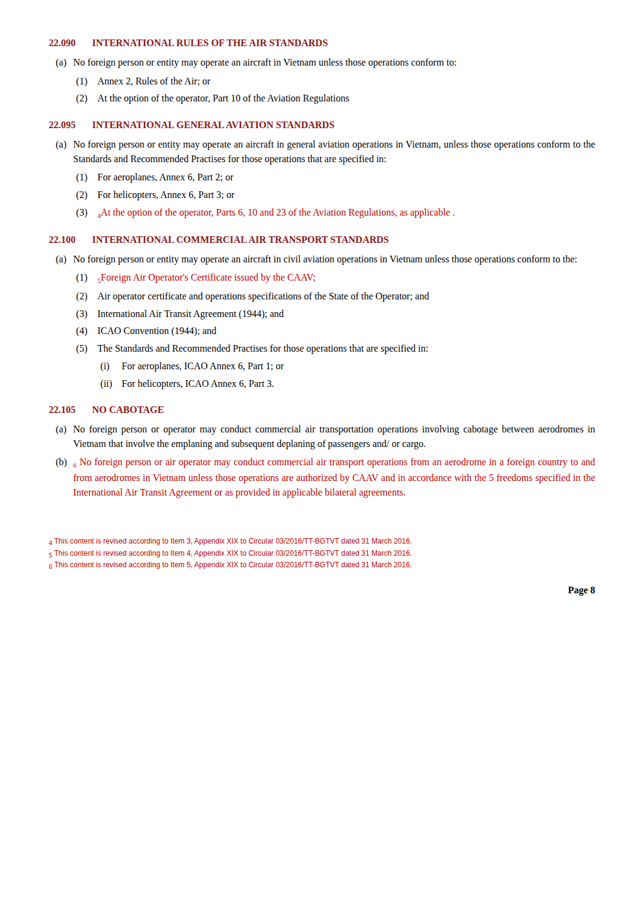22.090 INTERNATIONAL RULES OF THE AIR STANDARDS
(a) No foreign person or entity may operate an aircraft in Vietnam unless those operations conform to:
(1) Annex 2, Rules of the Air; or
(2) At the option of the operator, Part 10 of the Aviation Regulations
22.095 INTERNATIONAL GENERAL AVIATION STANDARDS
(a) No foreign person or entity may operate an aircraft in general aviation operations in Vietnam, unless those operations conform to the Standards and Recommended Practises for those operations that are specified in:
(1) For aeroplanes, Annex 6, Part 2; or
(2) For helicopters, Annex 6, Part 3; or
(3) 4At the option of the operator, Parts 6, 10 and 23 of the Aviation Regulations, as applicable .
22.100 INTERNATIONAL COMMERCIAL AIR TRANSPORT STANDARDS
(a) No foreign person or entity may operate an aircraft in civil aviation operations in Vietnam unless those operations conform to the:
(1) 5Foreign Air Operator's Certificate issued by the CAAV;
(2) Air operator certificate and operations specifications of the State of the Operator; and
(3) International Air Transit Agreement (1944); and
(4) ICAO Convention (1944); and
(5) The Standards and Recommended Practises for those operations that are specified in:
(i) For aeroplanes, ICAO Annex 6, Part 1; or
(ii) For helicopters, ICAO Annex 6, Part 3.
22.105 NO CABOTAGE
(a) No foreign person or operator may conduct commercial air transportation operations involving cabotage between aerodromes in Vietnam that involve the emplaning and subsequent deplaning of passengers and/ or cargo.
(b) 6 No foreign person or air operator may conduct commercial air transport operations from an aerodrome in a foreign country to and from aerodromes in Vietnam unless those operations are authorized by CAAV and in accordance with the 5 freedoms specified in the International Air Transit Agreement or as provided in applicable bilateral agreements.
4 This content is revised according to Item 3, Appendix XIX to Circular 03/2016/TT-BGTVT dated 31 March 2016.
5 This content is revised according to Item 4, Appendix XIX to Circular 03/2016/TT-BGTVT dated 31 March 2016.
6 This content is revised according to Item 5, Appendix XIX to Circular 03/2016/TT-BGTVT dated 31 March 2016.
Page 8